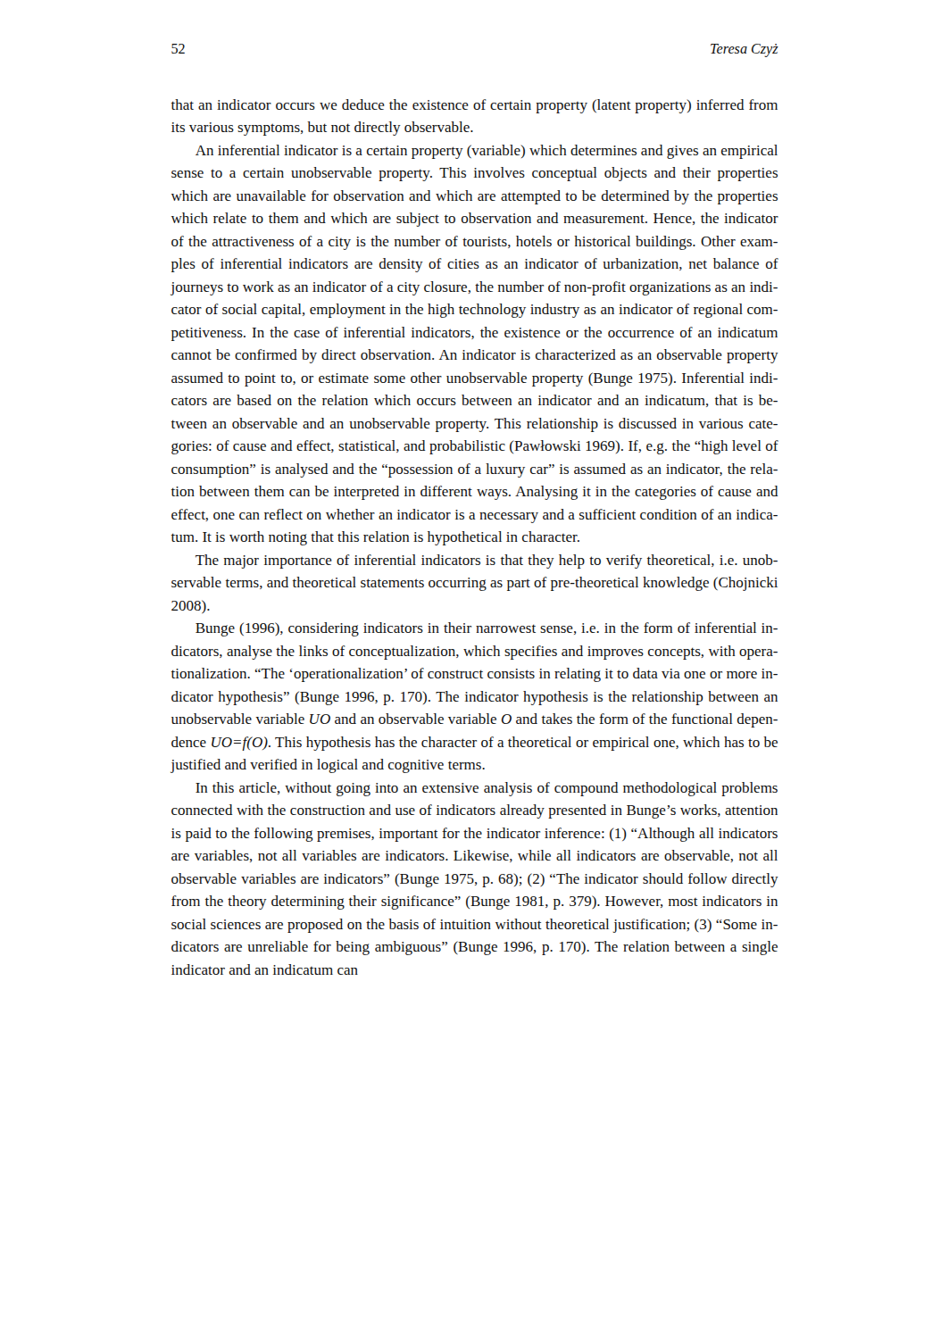52 Teresa Czyż
that an indicator occurs we deduce the existence of certain property (latent property) inferred from its various symptoms, but not directly observable.
An inferential indicator is a certain property (variable) which determines and gives an empirical sense to a certain unobservable property. This involves conceptual objects and their properties which are unavailable for observation and which are attempted to be determined by the properties which relate to them and which are subject to observation and measurement. Hence, the indicator of the attractiveness of a city is the number of tourists, hotels or historical buildings. Other examples of inferential indicators are density of cities as an indicator of urbanization, net balance of journeys to work as an indicator of a city closure, the number of non-profit organizations as an indicator of social capital, employment in the high technology industry as an indicator of regional competitiveness. In the case of inferential indicators, the existence or the occurrence of an indicatum cannot be confirmed by direct observation. An indicator is characterized as an observable property assumed to point to, or estimate some other unobservable property (Bunge 1975). Inferential indicators are based on the relation which occurs between an indicator and an indicatum, that is between an observable and an unobservable property. This relationship is discussed in various categories: of cause and effect, statistical, and probabilistic (Pawłowski 1969). If, e.g. the “high level of consumption” is analysed and the “possession of a luxury car” is assumed as an indicator, the relation between them can be interpreted in different ways. Analysing it in the categories of cause and effect, one can reflect on whether an indicator is a necessary and a sufficient condition of an indicatum. It is worth noting that this relation is hypothetical in character.
The major importance of inferential indicators is that they help to verify theoretical, i.e. unobservable terms, and theoretical statements occurring as part of pre-theoretical knowledge (Chojnicki 2008).
Bunge (1996), considering indicators in their narrowest sense, i.e. in the form of inferential indicators, analyse the links of conceptualization, which specifies and improves concepts, with operationalization. “The ‘operationalization’ of construct consists in relating it to data via one or more indicator hypothesis” (Bunge 1996, p. 170). The indicator hypothesis is the relationship between an unobservable variable UO and an observable variable O and takes the form of the functional dependence UO=f(O). This hypothesis has the character of a theoretical or empirical one, which has to be justified and verified in logical and cognitive terms.
In this article, without going into an extensive analysis of compound methodological problems connected with the construction and use of indicators already presented in Bunge’s works, attention is paid to the following premises, important for the indicator inference: (1) “Although all indicators are variables, not all variables are indicators. Likewise, while all indicators are observable, not all observable variables are indicators” (Bunge 1975, p. 68); (2) “The indicator should follow directly from the theory determining their significance” (Bunge 1981, p. 379). However, most indicators in social sciences are proposed on the basis of intuition without theoretical justification; (3) “Some indicators are unreliable for being ambiguous” (Bunge 1996, p. 170). The relation between a single indicator and an indicatum can